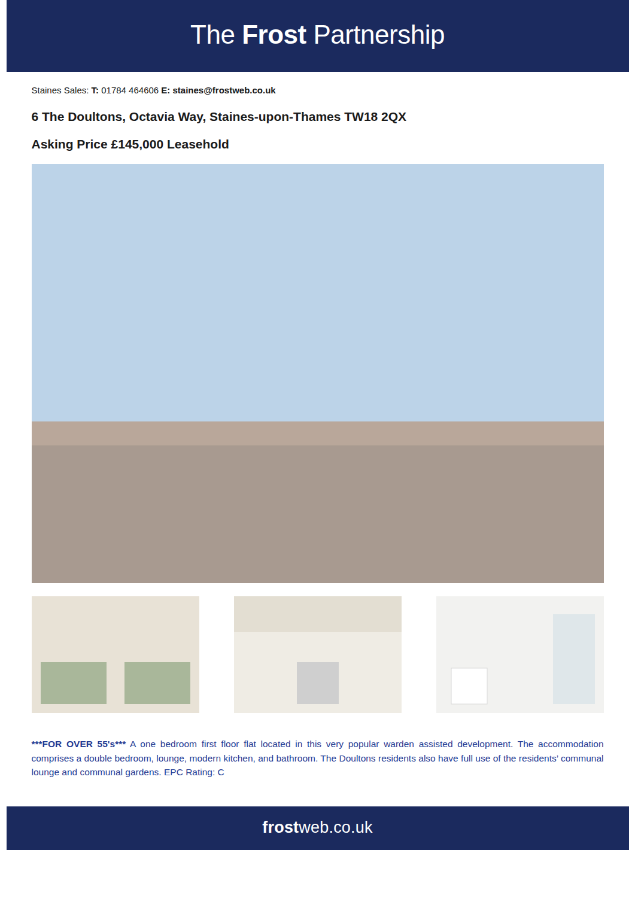The Frost Partnership
Staines Sales: T: 01784 464606 E: staines@frostweb.co.uk
6 The Doultons, Octavia Way, Staines-upon-Thames TW18 2QX
Asking Price £145,000 Leasehold
***FOR OVER 55's*** A one bedroom first floor flat located in this very popular warden assisted development. The accommodation comprises a double bedroom, lounge, modern kitchen, and bathroom. The Doultons residents also have full use of the residents’ communal lounge and communal gardens. EPC Rating: C
frostweb.co.uk